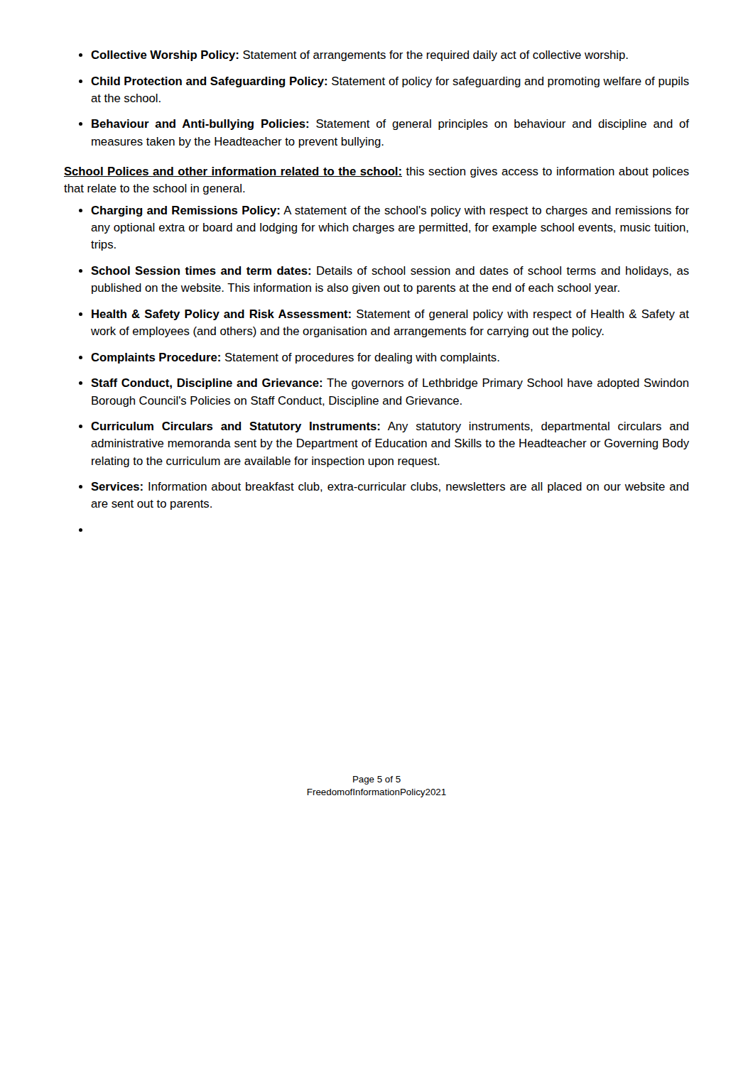Collective Worship Policy: Statement of arrangements for the required daily act of collective worship.
Child Protection and Safeguarding Policy: Statement of policy for safeguarding and promoting welfare of pupils at the school.
Behaviour and Anti-bullying Policies: Statement of general principles on behaviour and discipline and of measures taken by the Headteacher to prevent bullying.
School Polices and other information related to the school: this section gives access to information about polices that relate to the school in general.
Charging and Remissions Policy: A statement of the school's policy with respect to charges and remissions for any optional extra or board and lodging for which charges are permitted, for example school events, music tuition, trips.
School Session times and term dates: Details of school session and dates of school terms and holidays, as published on the website. This information is also given out to parents at the end of each school year.
Health & Safety Policy and Risk Assessment: Statement of general policy with respect of Health & Safety at work of employees (and others) and the organisation and arrangements for carrying out the policy.
Complaints Procedure: Statement of procedures for dealing with complaints.
Staff Conduct, Discipline and Grievance: The governors of Lethbridge Primary School have adopted Swindon Borough Council's Policies on Staff Conduct, Discipline and Grievance.
Curriculum Circulars and Statutory Instruments: Any statutory instruments, departmental circulars and administrative memoranda sent by the Department of Education and Skills to the Headteacher or Governing Body relating to the curriculum are available for inspection upon request.
Services: Information about breakfast club, extra-curricular clubs, newsletters are all placed on our website and are sent out to parents.
Page 5 of 5
FreedomofInformationPolicy2021